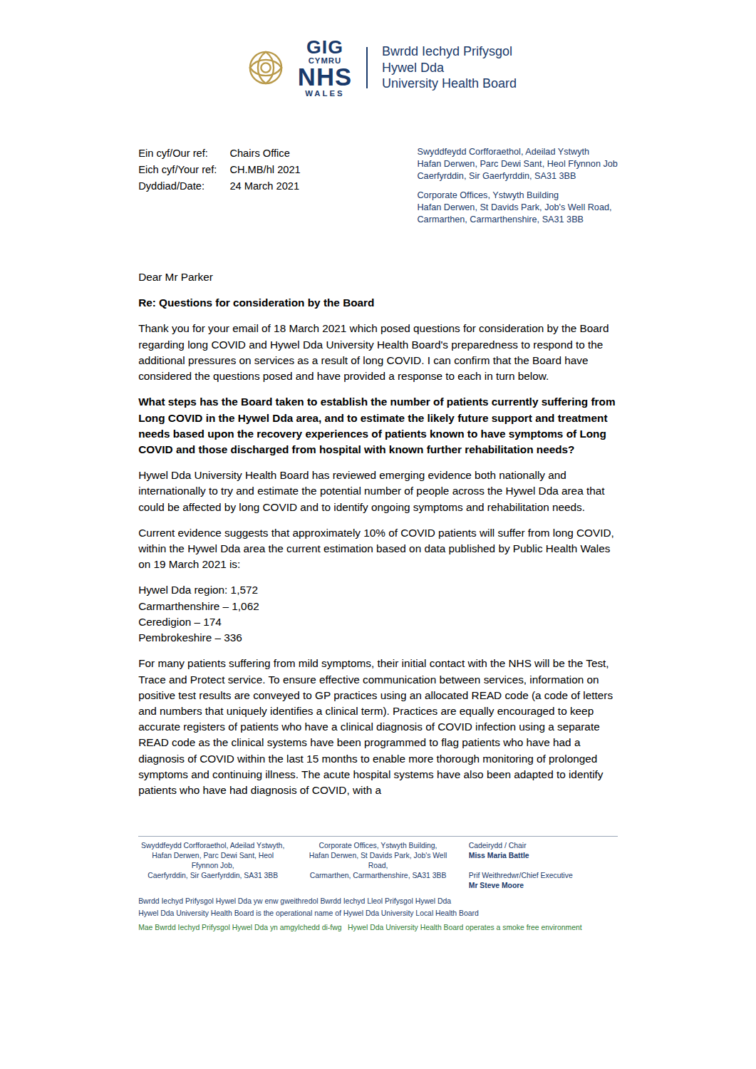GIG
CYMRU
NHS
WALES
Bwrdd Iechyd Prifysgol
Hywel Dda
University Health Board
| Ein cyf/Our ref: | Chairs Office |
| Eich cyf/Your ref: | CH.MB/hl 2021 |
| Dyddiad/Date: | 24 March 2021 |
Swyddfeydd Corfforaethol, Adeilad Ystwyth
Hafan Derwen, Parc Dewi Sant, Heol Ffynnon Job
Caerfyrddin, Sir Gaerfyrddin, SA31 3BB
Corporate Offices, Ystwyth Building
Hafan Derwen, St Davids Park, Job's Well Road,
Carmarthen, Carmarthenshire, SA31 3BB
Dear Mr Parker
Re: Questions for consideration by the Board
Thank you for your email of 18 March 2021 which posed questions for consideration by the Board regarding long COVID and Hywel Dda University Health Board's preparedness to respond to the additional pressures on services as a result of long COVID. I can confirm that the Board have considered the questions posed and have provided a response to each in turn below.
What steps has the Board taken to establish the number of patients currently suffering from Long COVID in the Hywel Dda area, and to estimate the likely future support and treatment needs based upon the recovery experiences of patients known to have symptoms of Long COVID and those discharged from hospital with known further rehabilitation needs?
Hywel Dda University Health Board has reviewed emerging evidence both nationally and internationally to try and estimate the potential number of people across the Hywel Dda area that could be affected by long COVID and to identify ongoing symptoms and rehabilitation needs.
Current evidence suggests that approximately 10% of COVID patients will suffer from long COVID, within the Hywel Dda area the current estimation based on data published by Public Health Wales on 19 March 2021 is:
Hywel Dda region: 1,572
Carmarthenshire – 1,062
Ceredigion – 174
Pembrokeshire – 336
For many patients suffering from mild symptoms, their initial contact with the NHS will be the Test, Trace and Protect service. To ensure effective communication between services, information on positive test results are conveyed to GP practices using an allocated READ code (a code of letters and numbers that uniquely identifies a clinical term). Practices are equally encouraged to keep accurate registers of patients who have a clinical diagnosis of COVID infection using a separate READ code as the clinical systems have been programmed to flag patients who have had a diagnosis of COVID within the last 15 months to enable more thorough monitoring of prolonged symptoms and continuing illness. The acute hospital systems have also been adapted to identify patients who have had diagnosis of COVID, with a
Swyddfeydd Corfforaethol, Adeilad Ystwyth,
Hafan Derwen, Parc Dewi Sant, Heol Ffynnon Job,
Caerfyrddin, Sir Gaerfyrddin, SA31 3BB
Corporate Offices, Ystwyth Building,
Hafan Derwen, St Davids Park, Job's Well Road,
Carmarthen, Carmarthenshire, SA31 3BB
Cadeirydd / Chair
Miss Maria Battle
Prif Weithredwr/Chief Executive
Mr Steve Moore
Bwrdd Iechyd Prifysgol Hywel Dda yw enw gweithredol Bwrdd Iechyd Lleol Prifysgol Hywel Dda
Hywel Dda University Health Board is the operational name of Hywel Dda University Local Health Board
Mae Bwrdd Iechyd Prifysgol Hywel Dda yn amgylchedd di-fwg Hywel Dda University Health Board operates a smoke free environment